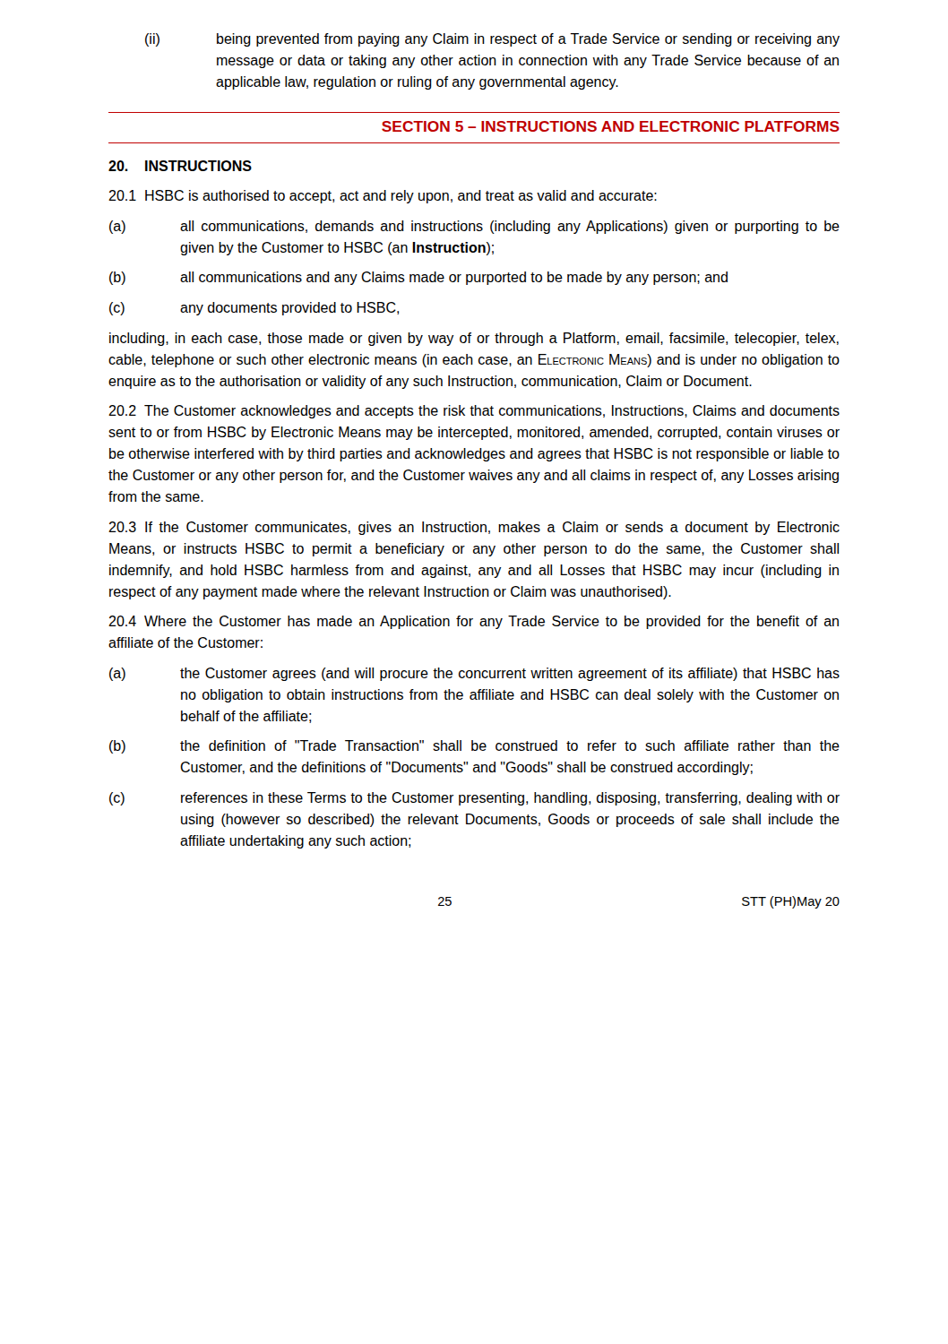(ii) being prevented from paying any Claim in respect of a Trade Service or sending or receiving any message or data or taking any other action in connection with any Trade Service because of an applicable law, regulation or ruling of any governmental agency.
SECTION 5 – INSTRUCTIONS AND ELECTRONIC PLATFORMS
20. INSTRUCTIONS
20.1 HSBC is authorised to accept, act and rely upon, and treat as valid and accurate:
(a) all communications, demands and instructions (including any Applications) given or purporting to be given by the Customer to HSBC (an Instruction);
(b) all communications and any Claims made or purported to be made by any person; and
(c) any documents provided to HSBC,
including, in each case, those made or given by way of or through a Platform, email, facsimile, telecopier, telex, cable, telephone or such other electronic means (in each case, an Electronic Means) and is under no obligation to enquire as to the authorisation or validity of any such Instruction, communication, Claim or Document.
20.2 The Customer acknowledges and accepts the risk that communications, Instructions, Claims and documents sent to or from HSBC by Electronic Means may be intercepted, monitored, amended, corrupted, contain viruses or be otherwise interfered with by third parties and acknowledges and agrees that HSBC is not responsible or liable to the Customer or any other person for, and the Customer waives any and all claims in respect of, any Losses arising from the same.
20.3 If the Customer communicates, gives an Instruction, makes a Claim or sends a document by Electronic Means, or instructs HSBC to permit a beneficiary or any other person to do the same, the Customer shall indemnify, and hold HSBC harmless from and against, any and all Losses that HSBC may incur (including in respect of any payment made where the relevant Instruction or Claim was unauthorised).
20.4 Where the Customer has made an Application for any Trade Service to be provided for the benefit of an affiliate of the Customer:
(a) the Customer agrees (and will procure the concurrent written agreement of its affiliate) that HSBC has no obligation to obtain instructions from the affiliate and HSBC can deal solely with the Customer on behalf of the affiliate;
(b) the definition of "Trade Transaction" shall be construed to refer to such affiliate rather than the Customer, and the definitions of "Documents" and "Goods" shall be construed accordingly;
(c) references in these Terms to the Customer presenting, handling, disposing, transferring, dealing with or using (however so described) the relevant Documents, Goods or proceeds of sale shall include the affiliate undertaking any such action;
25 STT (PH)May 20